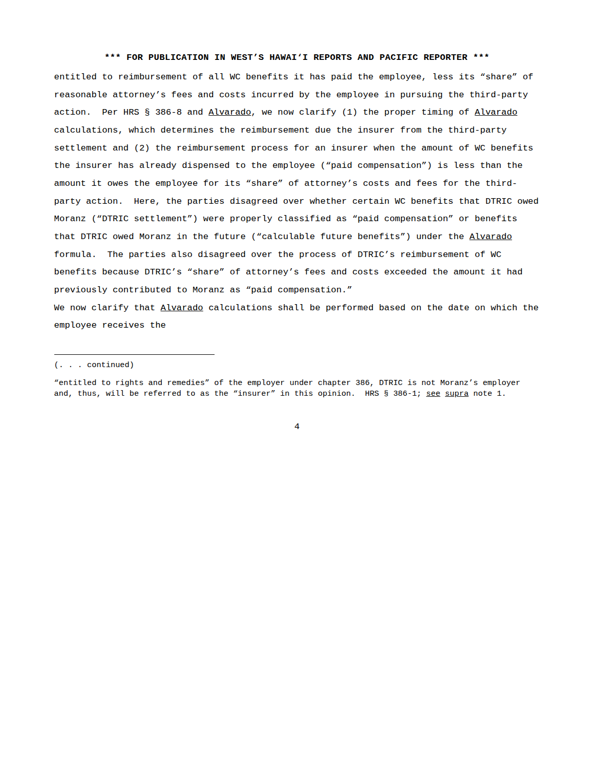*** FOR PUBLICATION IN WEST’S HAWAI‘I REPORTS AND PACIFIC REPORTER ***
entitled to reimbursement of all WC benefits it has paid the employee, less its “share” of reasonable attorney’s fees and costs incurred by the employee in pursuing the third-party action. Per HRS § 386-8 and Alvarado, we now clarify (1) the proper timing of Alvarado calculations, which determines the reimbursement due the insurer from the third-party settlement and (2) the reimbursement process for an insurer when the amount of WC benefits the insurer has already dispensed to the employee (“paid compensation”) is less than the amount it owes the employee for its “share” of attorney’s costs and fees for the third-party action. Here, the parties disagreed over whether certain WC benefits that DTRIC owed Moranz (“DTRIC settlement”) were properly classified as “paid compensation” or benefits that DTRIC owed Moranz in the future (“calculable future benefits”) under the Alvarado formula. The parties also disagreed over the process of DTRIC’s reimbursement of WC benefits because DTRIC’s “share” of attorney’s fees and costs exceeded the amount it had previously contributed to Moranz as “paid compensation.”
We now clarify that Alvarado calculations shall be performed based on the date on which the employee receives the
(. . . continued)
“entitled to rights and remedies” of the employer under chapter 386, DTRIC is not Moranz’s employer and, thus, will be referred to as the “insurer” in this opinion. HRS § 386-1; see supra note 1.
4